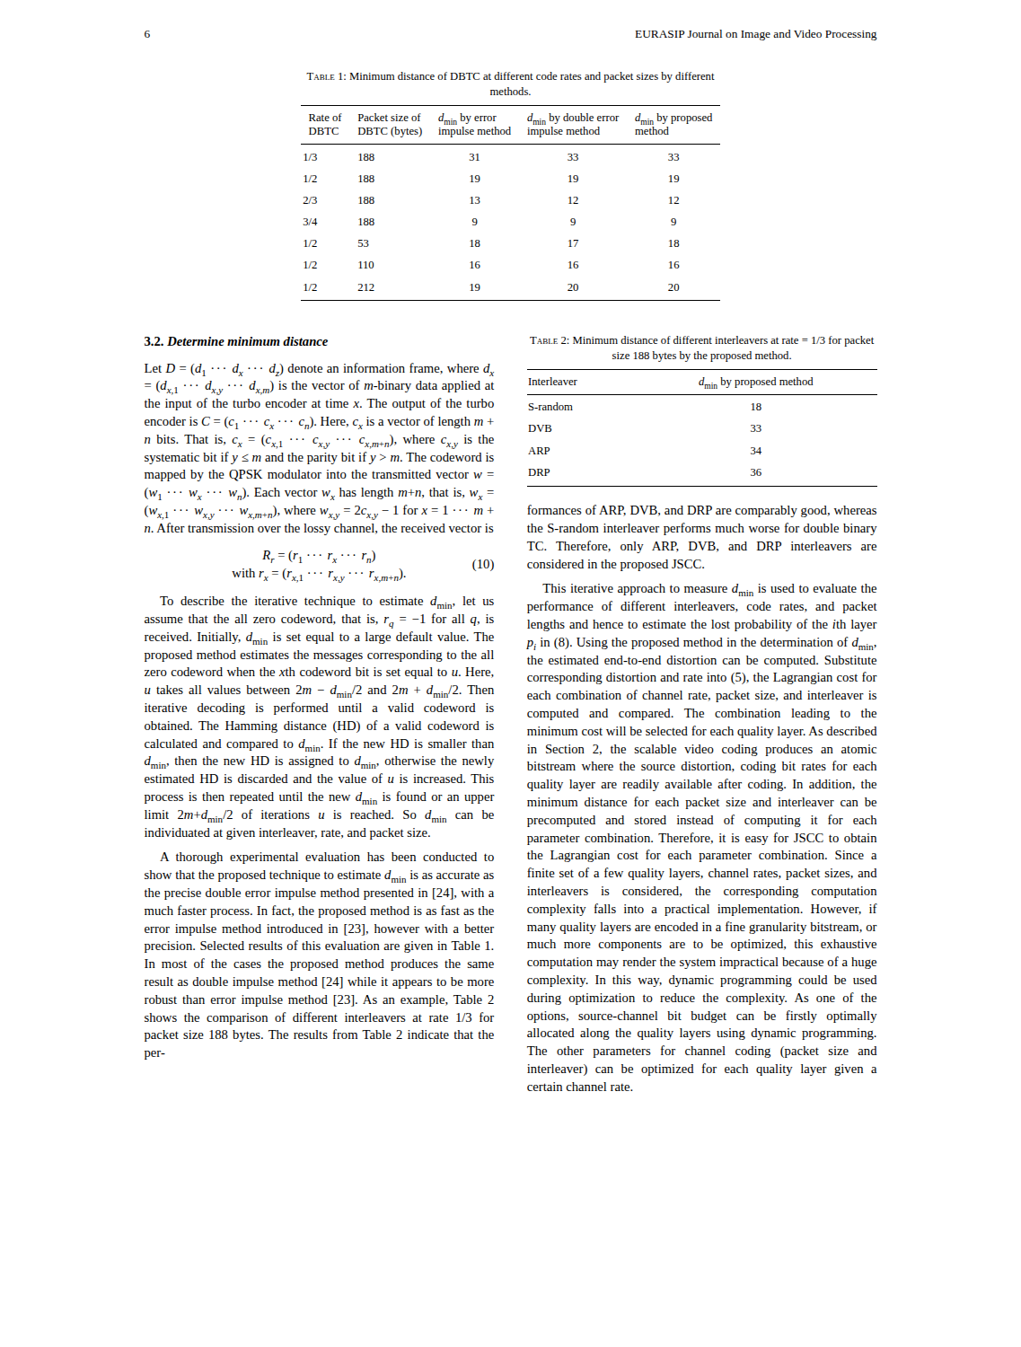6 EURASIP Journal on Image and Video Processing
Table 1: Minimum distance of DBTC at different code rates and packet sizes by different methods.
| Rate of DBTC | Packet size of DBTC (bytes) | d min by error impulse method | d min by double error impulse method | d min by proposed method |
| --- | --- | --- | --- | --- |
| 1/3 | 188 | 31 | 33 | 33 |
| 1/2 | 188 | 19 | 19 | 19 |
| 2/3 | 188 | 13 | 12 | 12 |
| 3/4 | 188 | 9 | 9 | 9 |
| 1/2 | 53 | 18 | 17 | 18 |
| 1/2 | 110 | 16 | 16 | 16 |
| 1/2 | 212 | 19 | 20 | 20 |
3.2. Determine minimum distance
Let D = (d1 ··· dx ··· dz) denote an information frame, where dx = (dx,1 ··· dx,y ··· dx,m) is the vector of m-binary data applied at the input of the turbo encoder at time x. The output of the turbo encoder is C = (c1 ··· cx ··· cn). Here, cx is a vector of length m + n bits. That is, cx = (cx,1 ··· cx,y ··· cx,m+n), where cx,y is the systematic bit if y ≤ m and the parity bit if y > m. The codeword is mapped by the QPSK modulator into the transmitted vector w = (w1 ··· wx ··· wn). Each vector wx has length m+n, that is, wx = (wx,1 ··· wx,y ··· wx,m+n), where wx,y = 2cx,y − 1 for x = 1 ··· m + n. After transmission over the lossy channel, the received vector is
Rr = (r1 ··· rx ··· rn) with rx = (rx,1 ··· rx,y ··· rx,m+n). (10)
To describe the iterative technique to estimate dmin, let us assume that the all zero codeword, that is, rq = −1 for all q, is received. Initially, dmin is set equal to a large default value. The proposed method estimates the messages corresponding to the all zero codeword when the xth codeword bit is set equal to u. Here, u takes all values between 2m − dmin/2 and 2m + dmin/2. Then iterative decoding is performed until a valid codeword is obtained. The Hamming distance (HD) of a valid codeword is calculated and compared to dmin. If the new HD is smaller than dmin, then the new HD is assigned to dmin, otherwise the newly estimated HD is discarded and the value of u is increased. This process is then repeated until the new dmin is found or an upper limit 2m+dmin/2 of iterations u is reached. So dmin can be individuated at given interleaver, rate, and packet size.
A thorough experimental evaluation has been conducted to show that the proposed technique to estimate dmin is as accurate as the precise double error impulse method presented in [24], with a much faster process. In fact, the proposed method is as fast as the error impulse method introduced in [23], however with a better precision. Selected results of this evaluation are given in Table 1. In most of the cases the proposed method produces the same result as double impulse method [24] while it appears to be more robust than error impulse method [23]. As an example, Table 2 shows the comparison of different interleavers at rate 1/3 for packet size 188 bytes. The results from Table 2 indicate that the per-
Table 2: Minimum distance of different interleavers at rate = 1/3 for packet size 188 bytes by the proposed method.
| Interleaver | d min by proposed method |
| --- | --- |
| S-random | 18 |
| DVB | 33 |
| ARP | 34 |
| DRP | 36 |
formances of ARP, DVB, and DRP are comparably good, whereas the S-random interleaver performs much worse for double binary TC. Therefore, only ARP, DVB, and DRP interleavers are considered in the proposed JSCC.
This iterative approach to measure dmin is used to evaluate the performance of different interleavers, code rates, and packet lengths and hence to estimate the lost probability of the ith layer pi in (8). Using the proposed method in the determination of dmin, the estimated end-to-end distortion can be computed. Substitute corresponding distortion and rate into (5), the Lagrangian cost for each combination of channel rate, packet size, and interleaver is computed and compared. The combination leading to the minimum cost will be selected for each quality layer. As described in Section 2, the scalable video coding produces an atomic bitstream where the source distortion, coding bit rates for each quality layer are readily available after coding. In addition, the minimum distance for each packet size and interleaver can be precomputed and stored instead of computing it for each parameter combination. Therefore, it is easy for JSCC to obtain the Lagrangian cost for each parameter combination. Since a finite set of a few quality layers, channel rates, packet sizes, and interleavers is considered, the corresponding computation complexity falls into a practical implementation. However, if many quality layers are encoded in a fine granularity bitstream, or much more components are to be optimized, this exhaustive computation may render the system impractical because of a huge complexity. In this way, dynamic programming could be used during optimization to reduce the complexity. As one of the options, source-channel bit budget can be firstly optimally allocated along the quality layers using dynamic programming. The other parameters for channel coding (packet size and interleaver) can be optimized for each quality layer given a certain channel rate.